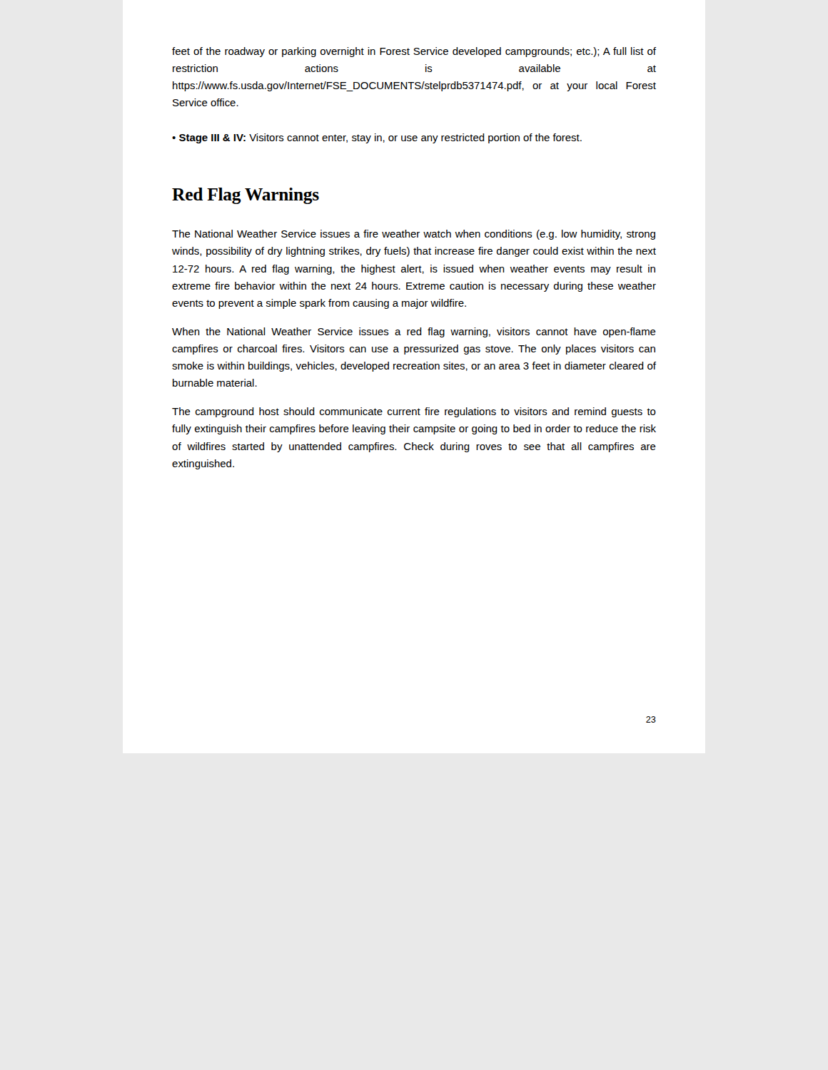feet of the roadway or parking overnight in Forest Service developed campgrounds; etc.); A full list of restriction actions is available at https://www.fs.usda.gov/Internet/FSE_DOCUMENTS/stelprdb5371474.pdf, or at your local Forest Service office.
• Stage III & IV: Visitors cannot enter, stay in, or use any restricted portion of the forest.
Red Flag Warnings
The National Weather Service issues a fire weather watch when conditions (e.g. low humidity, strong winds, possibility of dry lightning strikes, dry fuels) that increase fire danger could exist within the next 12-72 hours. A red flag warning, the highest alert, is issued when weather events may result in extreme fire behavior within the next 24 hours. Extreme caution is necessary during these weather events to prevent a simple spark from causing a major wildfire.
When the National Weather Service issues a red flag warning, visitors cannot have open-flame campfires or charcoal fires. Visitors can use a pressurized gas stove. The only places visitors can smoke is within buildings, vehicles, developed recreation sites, or an area 3 feet in diameter cleared of burnable material.
The campground host should communicate current fire regulations to visitors and remind guests to fully extinguish their campfires before leaving their campsite or going to bed in order to reduce the risk of wildfires started by unattended campfires. Check during roves to see that all campfires are extinguished.
23